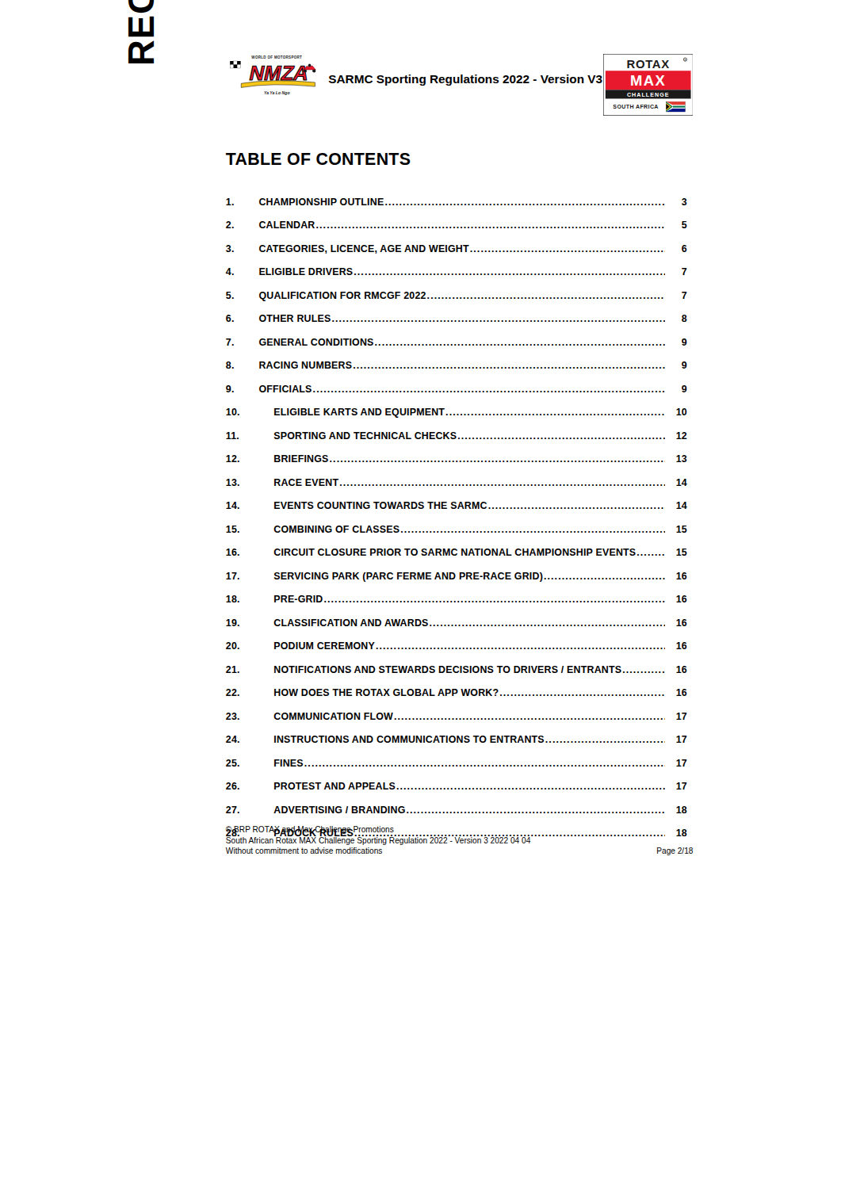REGULATIONS
WORLD OF MOTORSPORT NMZA Ya Ya Lo Ngo
SARMC Sporting Regulations 2022 - Version V3
ROTAX R MAX CHALLENGE SOUTH AFRICA
TABLE OF CONTENTS
1 CHAMPIONSHIP OUTLINE.................................................................................................. 3
2 CALENDAR................................................................................................................. 5
3 CATEGORIES, LICENCE, AGE AND WEIGHT................................................................. 6
4 ELIGIBLE DRIVERS....................................................................................................... 7
5 QUALIFICATION FOR RMCGF 2022......................................................................... 7
6 OTHER RULES........................................................................................................... 8
7 GENERAL CONDITIONS............................................................................................. 9
8 RACING NUMBERS....................................................................................................... 9
9 OFFICIALS................................................................................................................. 9
10 ELIGIBLE KARTS AND EQUIPMENT......................................................................... 10
11 SPORTING AND TECHNICAL CHECKS..................................................................... 12
12 BRIEFINGS............................................................................................................. 13
13 RACE EVENT......................................................................................................... 14
14 EVENTS COUNTING TOWARDS THE SARMC.......................................................... 14
15 COMBINING OF CLASSES....................................................................................... 15
16 CIRCUIT CLOSURE PRIOR TO SARMC NATIONAL CHAMPIONSHIP EVENTS.............. 15
17 SERVICING PARK (PARC FERME AND PRE-RACE GRID)............................................ 16
18 PRE-GRID.............................................................................................................. 16
19 CLASSIFICATION AND AWARDS............................................................................ 16
20 PODIUM CEREMONY........................................................................................... 16
21 NOTIFICATIONS AND STEWARDS DECISIONS TO DRIVERS / ENTRANTS................... 16
22 HOW DOES THE ROTAX GLOBAL APP WORK?......................................................... 16
23 COMMUNICATION FLOW....................................................................................... 17
24 INSTRUCTIONS AND COMMUNICATIONS TO ENTRANTS.......................................... 17
25 FINES.................................................................................................................... 17
26 PROTEST AND APPEALS......................................................................................... 17
27 ADVERTISING / BRANDING.................................................................................... 18
28 PADOCK RULES..................................................................................................... 18
© BRP ROTAX and Max Challenge Promotions
South African Rotax MAX Challenge Sporting Regulation 2022 - Version 3 2022 04 04
Without commitment to advise modifications
Page 2/18